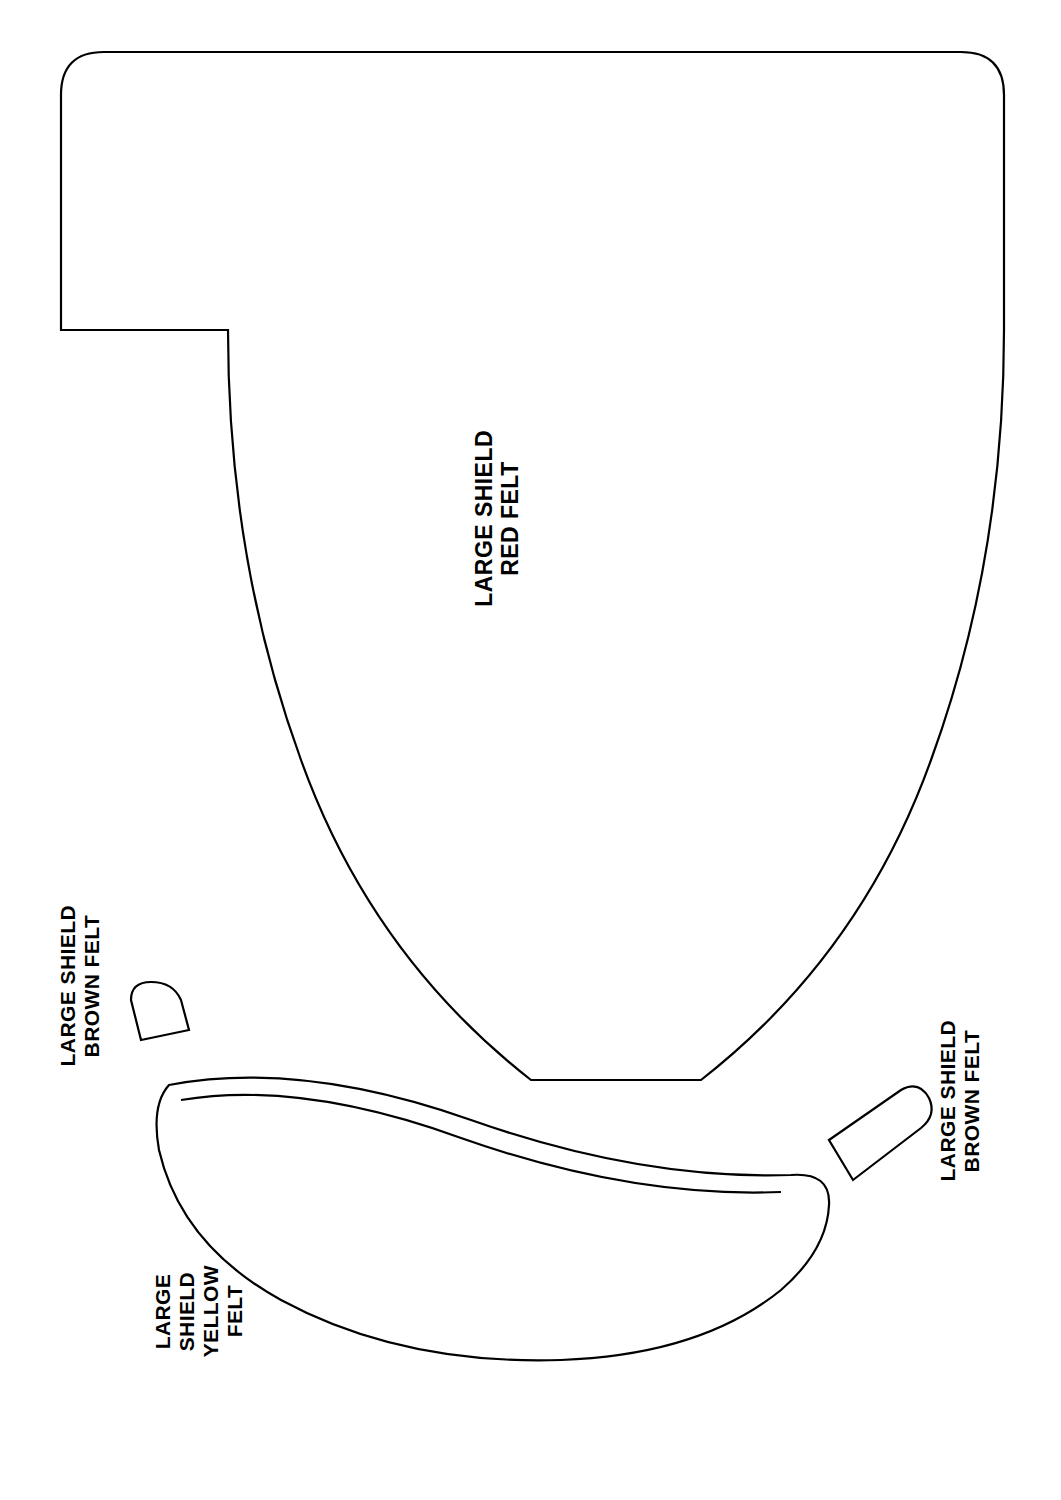LARGE SHIELD
RED FELT
LARGE SHIELD
BROWN FELT
LARGE SHIELD
BROWN FELT
LARGE
SHIELD
YELLOW
FELT